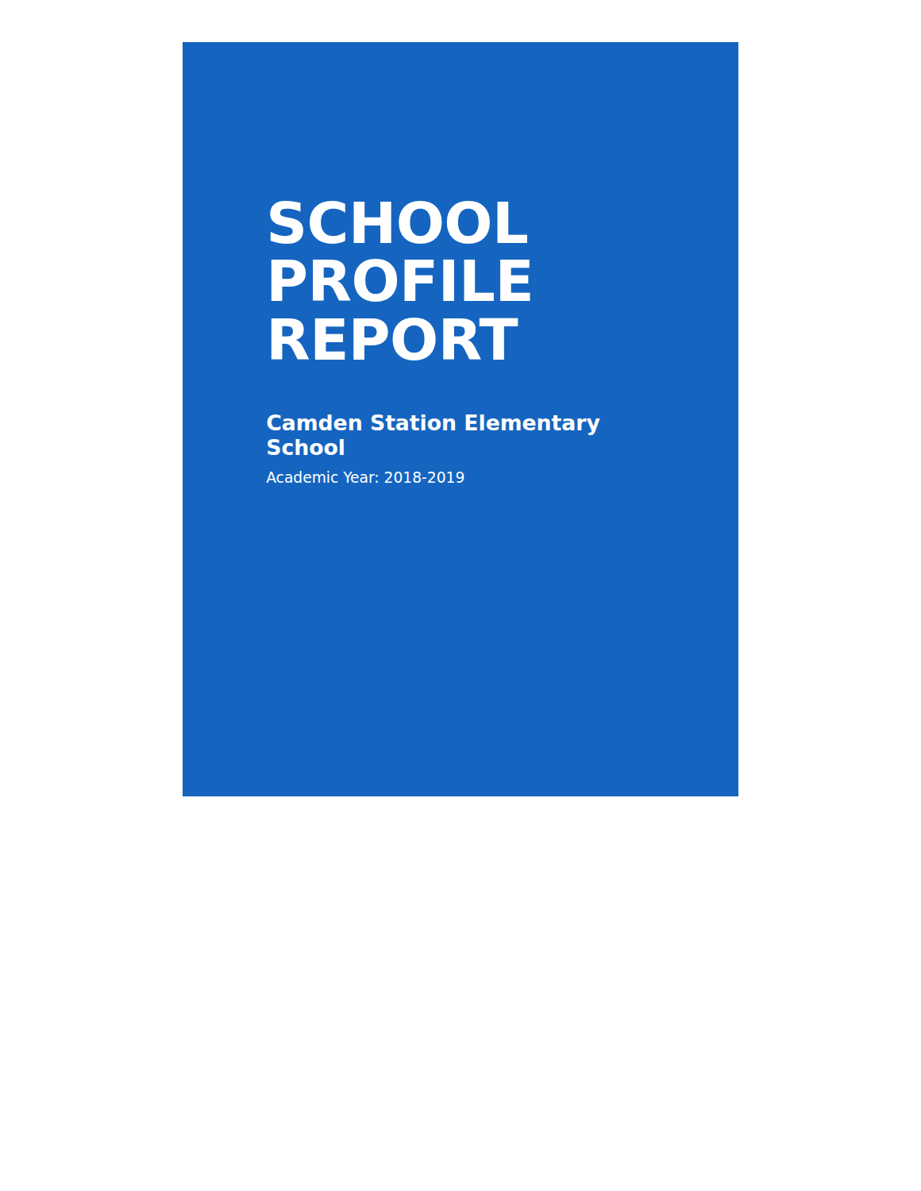SCHOOL PROFILE REPORT
Camden Station Elementary School
Academic Year: 2018-2019